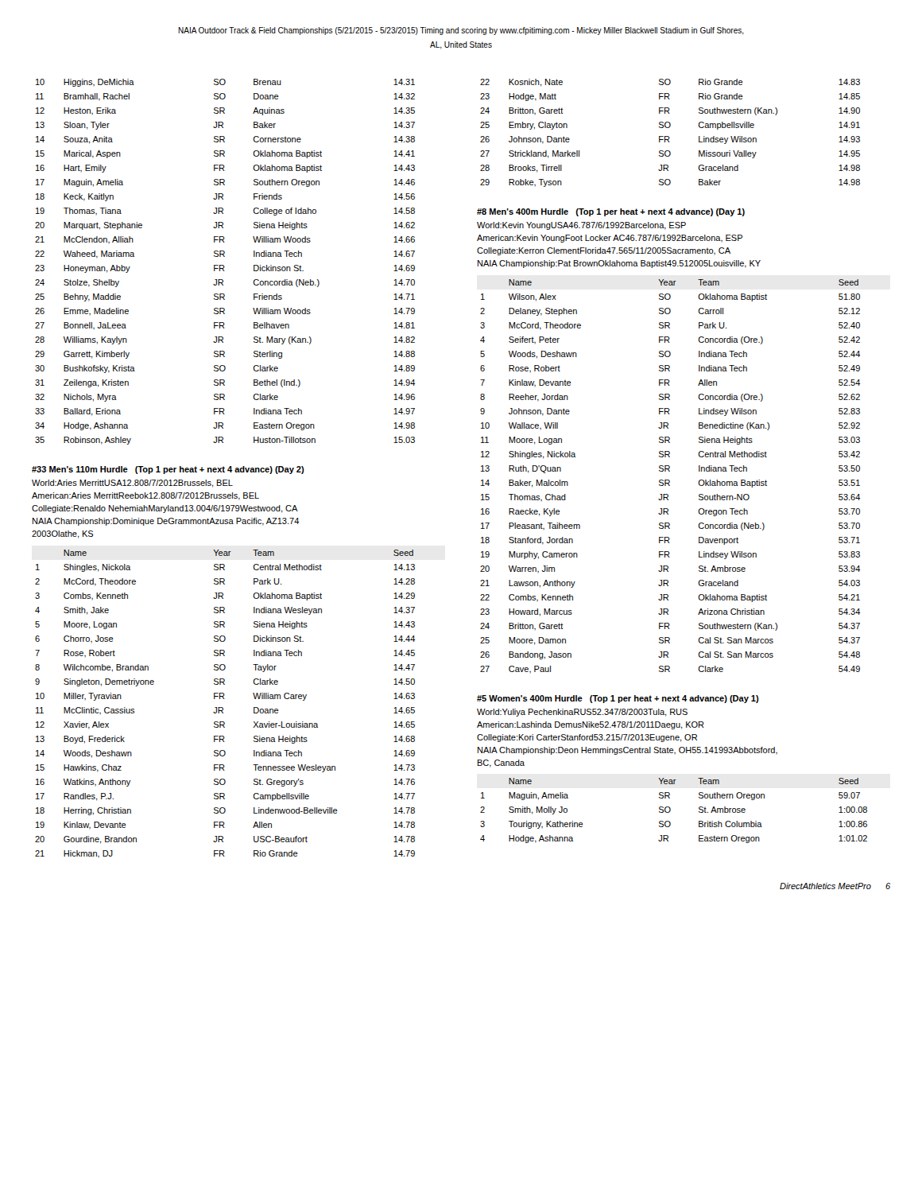NAIA Outdoor Track & Field Championships (5/21/2015 - 5/23/2015) Timing and scoring by www.cfpitiming.com - Mickey Miller Blackwell Stadium in Gulf Shores,
AL, United States
| 10 | Higgins, DeMichia | SO | Brenau | 14.31 |
| 11 | Bramhall, Rachel | SO | Doane | 14.32 |
| 12 | Heston, Erika | SR | Aquinas | 14.35 |
| 13 | Sloan, Tyler | JR | Baker | 14.37 |
| 14 | Souza, Anita | SR | Cornerstone | 14.38 |
| 15 | Marical, Aspen | SR | Oklahoma Baptist | 14.41 |
| 16 | Hart, Emily | FR | Oklahoma Baptist | 14.43 |
| 17 | Maguin, Amelia | SR | Southern Oregon | 14.46 |
| 18 | Keck, Kaitlyn | JR | Friends | 14.56 |
| 19 | Thomas, Tiana | JR | College of Idaho | 14.58 |
| 20 | Marquart, Stephanie | JR | Siena Heights | 14.62 |
| 21 | McClendon, Alliah | FR | William Woods | 14.66 |
| 22 | Waheed, Mariama | SR | Indiana Tech | 14.67 |
| 23 | Honeyman, Abby | FR | Dickinson St. | 14.69 |
| 24 | Stolze, Shelby | JR | Concordia (Neb.) | 14.70 |
| 25 | Behny, Maddie | SR | Friends | 14.71 |
| 26 | Emme, Madeline | SR | William Woods | 14.79 |
| 27 | Bonnell, JaLeea | FR | Belhaven | 14.81 |
| 28 | Williams, Kaylyn | JR | St. Mary (Kan.) | 14.82 |
| 29 | Garrett, Kimberly | SR | Sterling | 14.88 |
| 30 | Bushkofsky, Krista | SO | Clarke | 14.89 |
| 31 | Zeilenga, Kristen | SR | Bethel (Ind.) | 14.94 |
| 32 | Nichols, Myra | SR | Clarke | 14.96 |
| 33 | Ballard, Eriona | FR | Indiana Tech | 14.97 |
| 34 | Hodge, Ashanna | JR | Eastern Oregon | 14.98 |
| 35 | Robinson, Ashley | JR | Huston-Tillotson | 15.03 |
#33 Men's 110m Hurdle (Top 1 per heat + next 4 advance) (Day 2)
World:Aries MerrittUSA12.808/7/2012Brussels, BEL
American:Aries MerrittReebok12.808/7/2012Brussels, BEL
Collegiate:Renaldo NehemiahMaryland13.004/6/1979Westwood, CA
NAIA Championship:Dominique DeGrammontAzusa Pacific, AZ13.74
2003Olathe, KS
| | Name | Year | Team | Seed |
| 1 | Shingles, Nickola | SR | Central Methodist | 14.13 |
| 2 | McCord, Theodore | SR | Park U. | 14.28 |
| 3 | Combs, Kenneth | JR | Oklahoma Baptist | 14.29 |
| 4 | Smith, Jake | SR | Indiana Wesleyan | 14.37 |
| 5 | Moore, Logan | SR | Siena Heights | 14.43 |
| 6 | Chorro, Jose | SO | Dickinson St. | 14.44 |
| 7 | Rose, Robert | SR | Indiana Tech | 14.45 |
| 8 | Wilchcombe, Brandan | SO | Taylor | 14.47 |
| 9 | Singleton, Demetriyone | SR | Clarke | 14.50 |
| 10 | Miller, Tyravian | FR | William Carey | 14.63 |
| 11 | McClintic, Cassius | JR | Doane | 14.65 |
| 12 | Xavier, Alex | SR | Xavier-Louisiana | 14.65 |
| 13 | Boyd, Frederick | FR | Siena Heights | 14.68 |
| 14 | Woods, Deshawn | SO | Indiana Tech | 14.69 |
| 15 | Hawkins, Chaz | FR | Tennessee Wesleyan | 14.73 |
| 16 | Watkins, Anthony | SO | St. Gregory's | 14.76 |
| 17 | Randles, P.J. | SR | Campbellsville | 14.77 |
| 18 | Herring, Christian | SO | Lindenwood-Belleville | 14.78 |
| 19 | Kinlaw, Devante | FR | Allen | 14.78 |
| 20 | Gourdine, Brandon | JR | USC-Beaufort | 14.78 |
| 21 | Hickman, DJ | FR | Rio Grande | 14.79 |
| 22 | Kosnich, Nate | SO | Rio Grande | 14.83 |
| 23 | Hodge, Matt | FR | Rio Grande | 14.85 |
| 24 | Britton, Garett | FR | Southwestern (Kan.) | 14.90 |
| 25 | Embry, Clayton | SO | Campbellsville | 14.91 |
| 26 | Johnson, Dante | FR | Lindsey Wilson | 14.93 |
| 27 | Strickland, Markell | SO | Missouri Valley | 14.95 |
| 28 | Brooks, Tirrell | JR | Graceland | 14.98 |
| 29 | Robke, Tyson | SO | Baker | 14.98 |
#8 Men's 400m Hurdle (Top 1 per heat + next 4 advance) (Day 1)
World:Kevin YoungUSA46.787/6/1992Barcelona, ESP
American:Kevin YoungFoot Locker AC46.787/6/1992Barcelona, ESP
Collegiate:Kerron ClementFlorida47.565/11/2005Sacramento, CA
NAIA Championship:Pat BrownOklahoma Baptist49.512005Louisville, KY
| | Name | Year | Team | Seed |
| 1 | Wilson, Alex | SO | Oklahoma Baptist | 51.80 |
| 2 | Delaney, Stephen | SO | Carroll | 52.12 |
| 3 | McCord, Theodore | SR | Park U. | 52.40 |
| 4 | Seifert, Peter | FR | Concordia (Ore.) | 52.42 |
| 5 | Woods, Deshawn | SO | Indiana Tech | 52.44 |
| 6 | Rose, Robert | SR | Indiana Tech | 52.49 |
| 7 | Kinlaw, Devante | FR | Allen | 52.54 |
| 8 | Reeher, Jordan | SR | Concordia (Ore.) | 52.62 |
| 9 | Johnson, Dante | FR | Lindsey Wilson | 52.83 |
| 10 | Wallace, Will | JR | Benedictine (Kan.) | 52.92 |
| 11 | Moore, Logan | SR | Siena Heights | 53.03 |
| 12 | Shingles, Nickola | SR | Central Methodist | 53.42 |
| 13 | Ruth, D'Quan | SR | Indiana Tech | 53.50 |
| 14 | Baker, Malcolm | SR | Oklahoma Baptist | 53.51 |
| 15 | Thomas, Chad | JR | Southern-NO | 53.64 |
| 16 | Raecke, Kyle | JR | Oregon Tech | 53.70 |
| 17 | Pleasant, Taiheem | SR | Concordia (Neb.) | 53.70 |
| 18 | Stanford, Jordan | FR | Davenport | 53.71 |
| 19 | Murphy, Cameron | FR | Lindsey Wilson | 53.83 |
| 20 | Warren, Jim | JR | St. Ambrose | 53.94 |
| 21 | Lawson, Anthony | JR | Graceland | 54.03 |
| 22 | Combs, Kenneth | JR | Oklahoma Baptist | 54.21 |
| 23 | Howard, Marcus | JR | Arizona Christian | 54.34 |
| 24 | Britton, Garett | FR | Southwestern (Kan.) | 54.37 |
| 25 | Moore, Damon | SR | Cal St. San Marcos | 54.37 |
| 26 | Bandong, Jason | JR | Cal St. San Marcos | 54.48 |
| 27 | Cave, Paul | SR | Clarke | 54.49 |
#5 Women's 400m Hurdle (Top 1 per heat + next 4 advance) (Day 1)
World:Yuliya PechenkinaRUS52.347/8/2003Tula, RUS
American:Lashinda DemusNike52.478/1/2011Daegu, KOR
Collegiate:Kori CarterStanford53.215/7/2013Eugene, OR
NAIA Championship:Deon HemmingsCentral State, OH55.141993Abbotsford,
BC, Canada
| | Name | Year | Team | Seed |
| 1 | Maguin, Amelia | SR | Southern Oregon | 59.07 |
| 2 | Smith, Molly Jo | SO | St. Ambrose | 1:00.08 |
| 3 | Tourigny, Katherine | SO | British Columbia | 1:00.86 |
| 4 | Hodge, Ashanna | JR | Eastern Oregon | 1:01.02 |
DirectAthletics MeetPro6